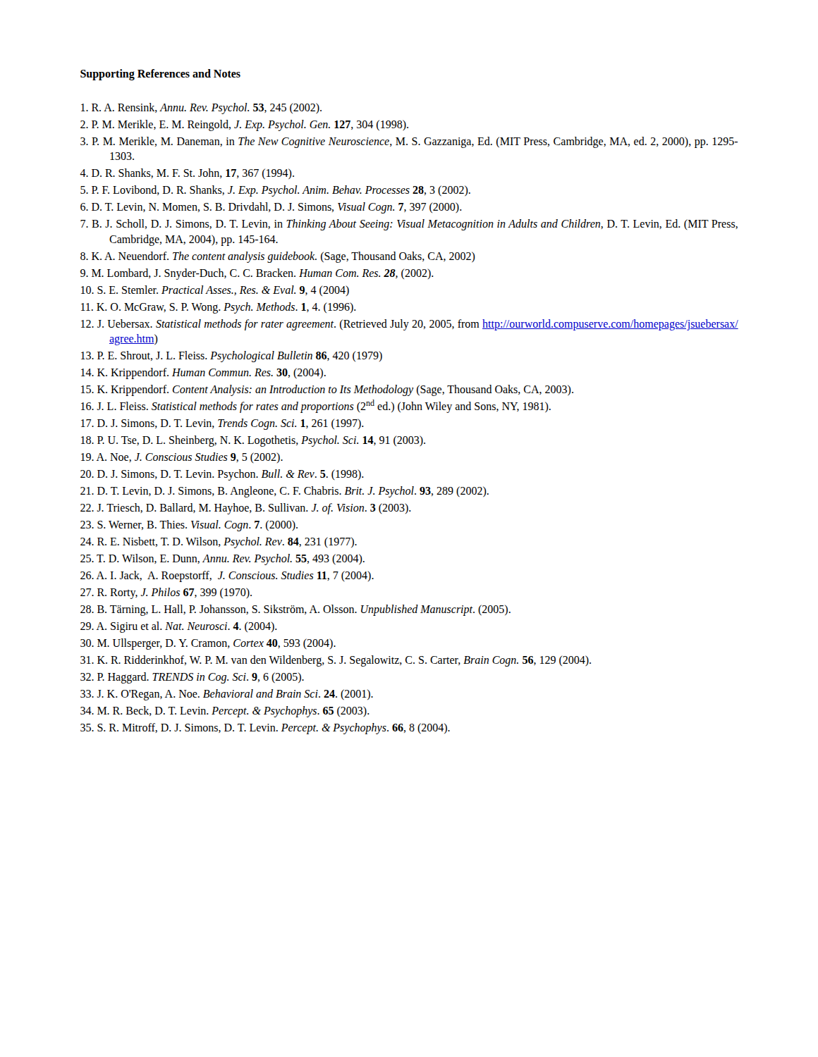Supporting References and Notes
R. A. Rensink, Annu. Rev. Psychol. 53, 245 (2002).
P. M. Merikle, E. M. Reingold, J. Exp. Psychol. Gen. 127, 304 (1998).
P. M. Merikle, M. Daneman, in The New Cognitive Neuroscience, M. S. Gazzaniga, Ed. (MIT Press, Cambridge, MA, ed. 2, 2000), pp. 1295-1303.
D. R. Shanks, M. F. St. John, 17, 367 (1994).
P. F. Lovibond, D. R. Shanks, J. Exp. Psychol. Anim. Behav. Processes 28, 3 (2002).
D. T. Levin, N. Momen, S. B. Drivdahl, D. J. Simons, Visual Cogn. 7, 397 (2000).
B. J. Scholl, D. J. Simons, D. T. Levin, in Thinking About Seeing: Visual Metacognition in Adults and Children, D. T. Levin, Ed. (MIT Press, Cambridge, MA, 2004), pp. 145-164.
K. A. Neuendorf. The content analysis guidebook. (Sage, Thousand Oaks, CA, 2002)
M. Lombard, J. Snyder-Duch, C. C. Bracken. Human Com. Res. 28, (2002).
S. E. Stemler. Practical Asses., Res. & Eval. 9, 4 (2004)
K. O. McGraw, S. P. Wong. Psych. Methods. 1, 4. (1996).
J. Uebersax. Statistical methods for rater agreement. (Retrieved July 20, 2005, from http://ourworld.compuserve.com/homepages/jsuebersax/agree.htm)
P. E. Shrout, J. L. Fleiss. Psychological Bulletin 86, 420 (1979)
K. Krippendorf. Human Commun. Res. 30, (2004).
K. Krippendorf. Content Analysis: an Introduction to Its Methodology (Sage, Thousand Oaks, CA, 2003).
J. L. Fleiss. Statistical methods for rates and proportions (2nd ed.) (John Wiley and Sons, NY, 1981).
D. J. Simons, D. T. Levin, Trends Cogn. Sci. 1, 261 (1997).
P. U. Tse, D. L. Sheinberg, N. K. Logothetis, Psychol. Sci. 14, 91 (2003).
A. Noe, J. Conscious Studies 9, 5 (2002).
D. J. Simons, D. T. Levin. Psychon. Bull. & Rev. 5. (1998).
D. T. Levin, D. J. Simons, B. Angleone, C. F. Chabris. Brit. J. Psychol. 93, 289 (2002).
J. Triesch, D. Ballard, M. Hayhoe, B. Sullivan. J. of. Vision. 3 (2003).
S. Werner, B. Thies. Visual. Cogn. 7. (2000).
R. E. Nisbett, T. D. Wilson, Psychol. Rev. 84, 231 (1977).
T. D. Wilson, E. Dunn, Annu. Rev. Psychol. 55, 493 (2004).
A. I. Jack, A. Roepstorff, J. Conscious. Studies 11, 7 (2004).
R. Rorty, J. Philos 67, 399 (1970).
B. Tärning, L. Hall, P. Johansson, S. Sikström, A. Olsson. Unpublished Manuscript. (2005).
A. Sigiru et al. Nat. Neurosci. 4. (2004).
M. Ullsperger, D. Y. Cramon, Cortex 40, 593 (2004).
K. R. Ridderinkhof, W. P. M. van den Wildenberg, S. J. Segalowitz, C. S. Carter, Brain Cogn. 56, 129 (2004).
P. Haggard. TRENDS in Cog. Sci. 9, 6 (2005).
J. K. O'Regan, A. Noe. Behavioral and Brain Sci. 24. (2001).
M. R. Beck, D. T. Levin. Percept. & Psychophys. 65 (2003).
S. R. Mitroff, D. J. Simons, D. T. Levin. Percept. & Psychophys. 66, 8 (2004).